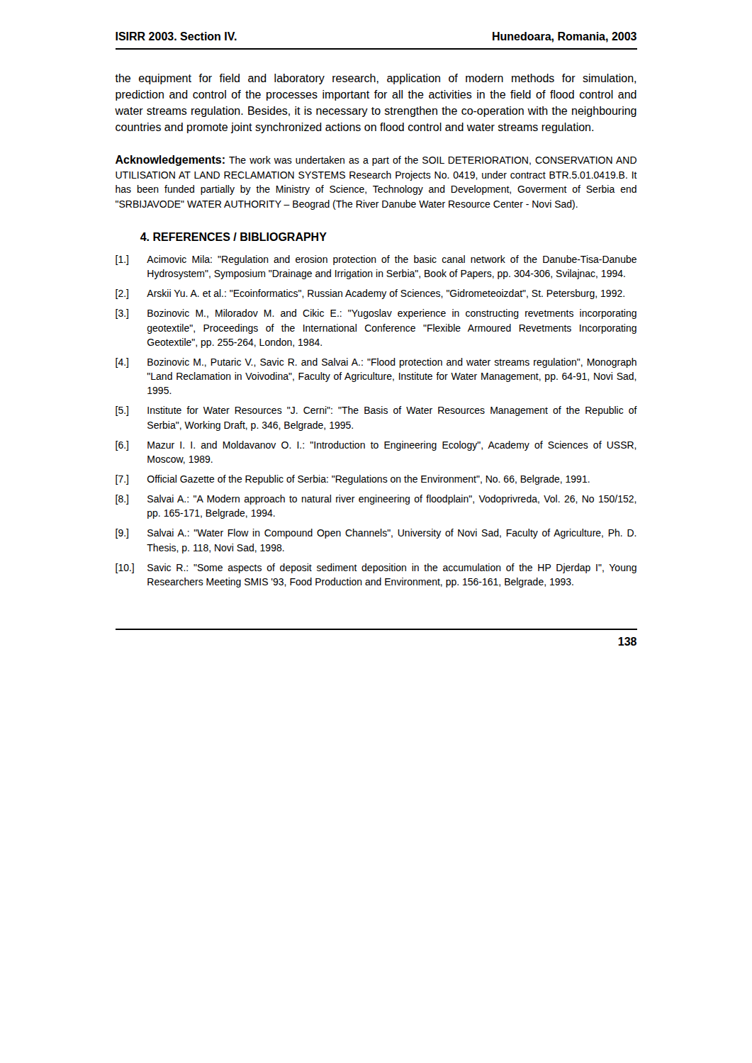ISIRR 2003. Section IV. Hunedoara, Romania, 2003
the equipment for field and laboratory research, application of modern methods for simulation, prediction and control of the processes important for all the activities in the field of flood control and water streams regulation. Besides, it is necessary to strengthen the co-operation with the neighbouring countries and promote joint synchronized actions on flood control and water streams regulation.
Acknowledgements: The work was undertaken as a part of the SOIL DETERIORATION, CONSERVATION AND UTILISATION AT LAND RECLAMATION SYSTEMS Research Projects No. 0419, under contract BTR.5.01.0419.B. It has been funded partially by the Ministry of Science, Technology and Development, Goverment of Serbia end "SRBIJAVODE" WATER AUTHORITY – Beograd (The River Danube Water Resource Center - Novi Sad).
4. REFERENCES / BIBLIOGRAPHY
Acimovic Mila: "Regulation and erosion protection of the basic canal network of the Danube-Tisa-Danube Hydrosystem", Symposium "Drainage and Irrigation in Serbia", Book of Papers, pp. 304-306, Svilajnac, 1994.
Arskii Yu. A. et al.: "Ecoinformatics", Russian Academy of Sciences, "Gidrometeoizdat", St. Petersburg, 1992.
Bozinovic M., Miloradov M. and Cikic E.: "Yugoslav experience in constructing revetments incorporating geotextile", Proceedings of the International Conference "Flexible Armoured Revetments Incorporating Geotextile", pp. 255-264, London, 1984.
Bozinovic M., Putaric V., Savic R. and Salvai A.: "Flood protection and water streams regulation", Monograph "Land Reclamation in Voivodina", Faculty of Agriculture, Institute for Water Management, pp. 64-91, Novi Sad, 1995.
Institute for Water Resources "J. Cerni": "The Basis of Water Resources Management of the Republic of Serbia", Working Draft, p. 346, Belgrade, 1995.
Mazur I. I. and Moldavanov O. I.: "Introduction to Engineering Ecology", Academy of Sciences of USSR, Moscow, 1989.
Official Gazette of the Republic of Serbia: "Regulations on the Environment", No. 66, Belgrade, 1991.
Salvai A.: "A Modern approach to natural river engineering of floodplain", Vodoprivreda, Vol. 26, No 150/152, pp. 165-171, Belgrade, 1994.
Salvai A.: "Water Flow in Compound Open Channels", University of Novi Sad, Faculty of Agriculture, Ph. D. Thesis, p. 118, Novi Sad, 1998.
Savic R.: "Some aspects of deposit sediment deposition in the accumulation of the HP Djerdap I", Young Researchers Meeting SMIS '93, Food Production and Environment, pp. 156-161, Belgrade, 1993.
138